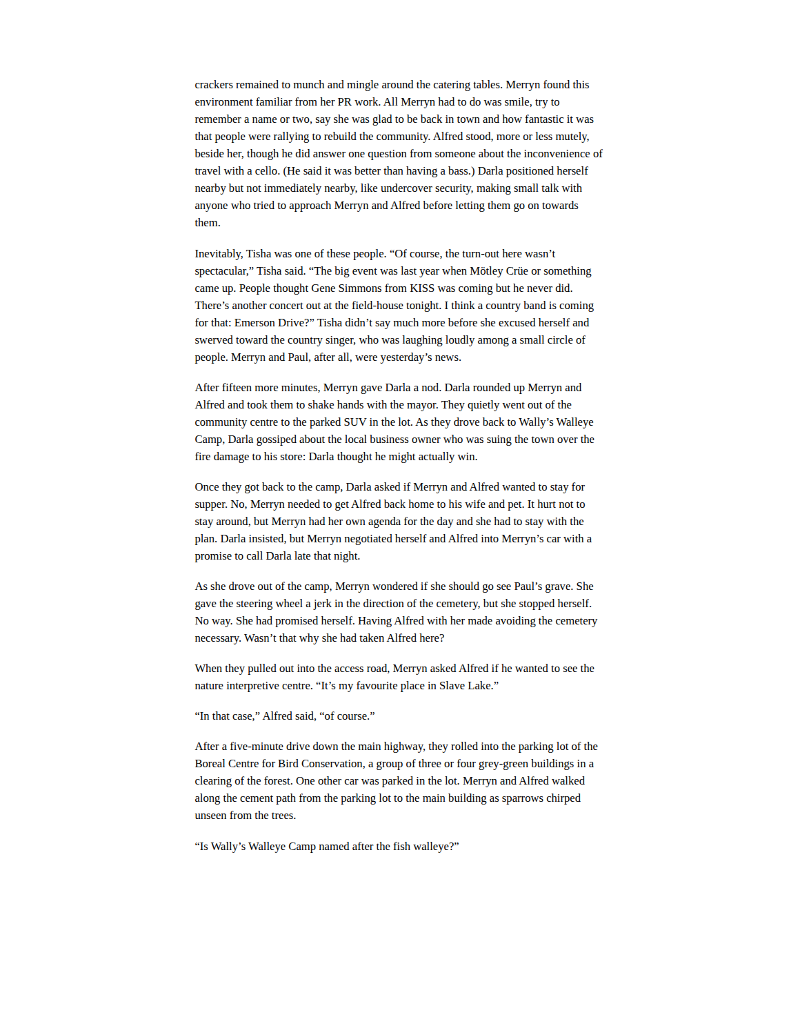crackers remained to munch and mingle around the catering tables. Merryn found this environment familiar from her PR work. All Merryn had to do was smile, try to remember a name or two, say she was glad to be back in town and how fantastic it was that people were rallying to rebuild the community. Alfred stood, more or less mutely, beside her, though he did answer one question from someone about the inconvenience of travel with a cello. (He said it was better than having a bass.) Darla positioned herself nearby but not immediately nearby, like undercover security, making small talk with anyone who tried to approach Merryn and Alfred before letting them go on towards them.
Inevitably, Tisha was one of these people. “Of course, the turn-out here wasn’t spectacular,” Tisha said. “The big event was last year when Mötley Crüe or something came up. People thought Gene Simmons from KISS was coming but he never did. There’s another concert out at the field-house tonight. I think a country band is coming for that: Emerson Drive?” Tisha didn’t say much more before she excused herself and swerved toward the country singer, who was laughing loudly among a small circle of people. Merryn and Paul, after all, were yesterday’s news.
After fifteen more minutes, Merryn gave Darla a nod. Darla rounded up Merryn and Alfred and took them to shake hands with the mayor. They quietly went out of the community centre to the parked SUV in the lot. As they drove back to Wally’s Walleye Camp, Darla gossiped about the local business owner who was suing the town over the fire damage to his store: Darla thought he might actually win.
Once they got back to the camp, Darla asked if Merryn and Alfred wanted to stay for supper. No, Merryn needed to get Alfred back home to his wife and pet. It hurt not to stay around, but Merryn had her own agenda for the day and she had to stay with the plan. Darla insisted, but Merryn negotiated herself and Alfred into Merryn’s car with a promise to call Darla late that night.
As she drove out of the camp, Merryn wondered if she should go see Paul’s grave. She gave the steering wheel a jerk in the direction of the cemetery, but she stopped herself. No way. She had promised herself. Having Alfred with her made avoiding the cemetery necessary. Wasn’t that why she had taken Alfred here?
When they pulled out into the access road, Merryn asked Alfred if he wanted to see the nature interpretive centre. “It’s my favourite place in Slave Lake.”
“In that case,” Alfred said, “of course.”
After a five-minute drive down the main highway, they rolled into the parking lot of the Boreal Centre for Bird Conservation, a group of three or four grey-green buildings in a clearing of the forest. One other car was parked in the lot. Merryn and Alfred walked along the cement path from the parking lot to the main building as sparrows chirped unseen from the trees.
“Is Wally’s Walleye Camp named after the fish walleye?”